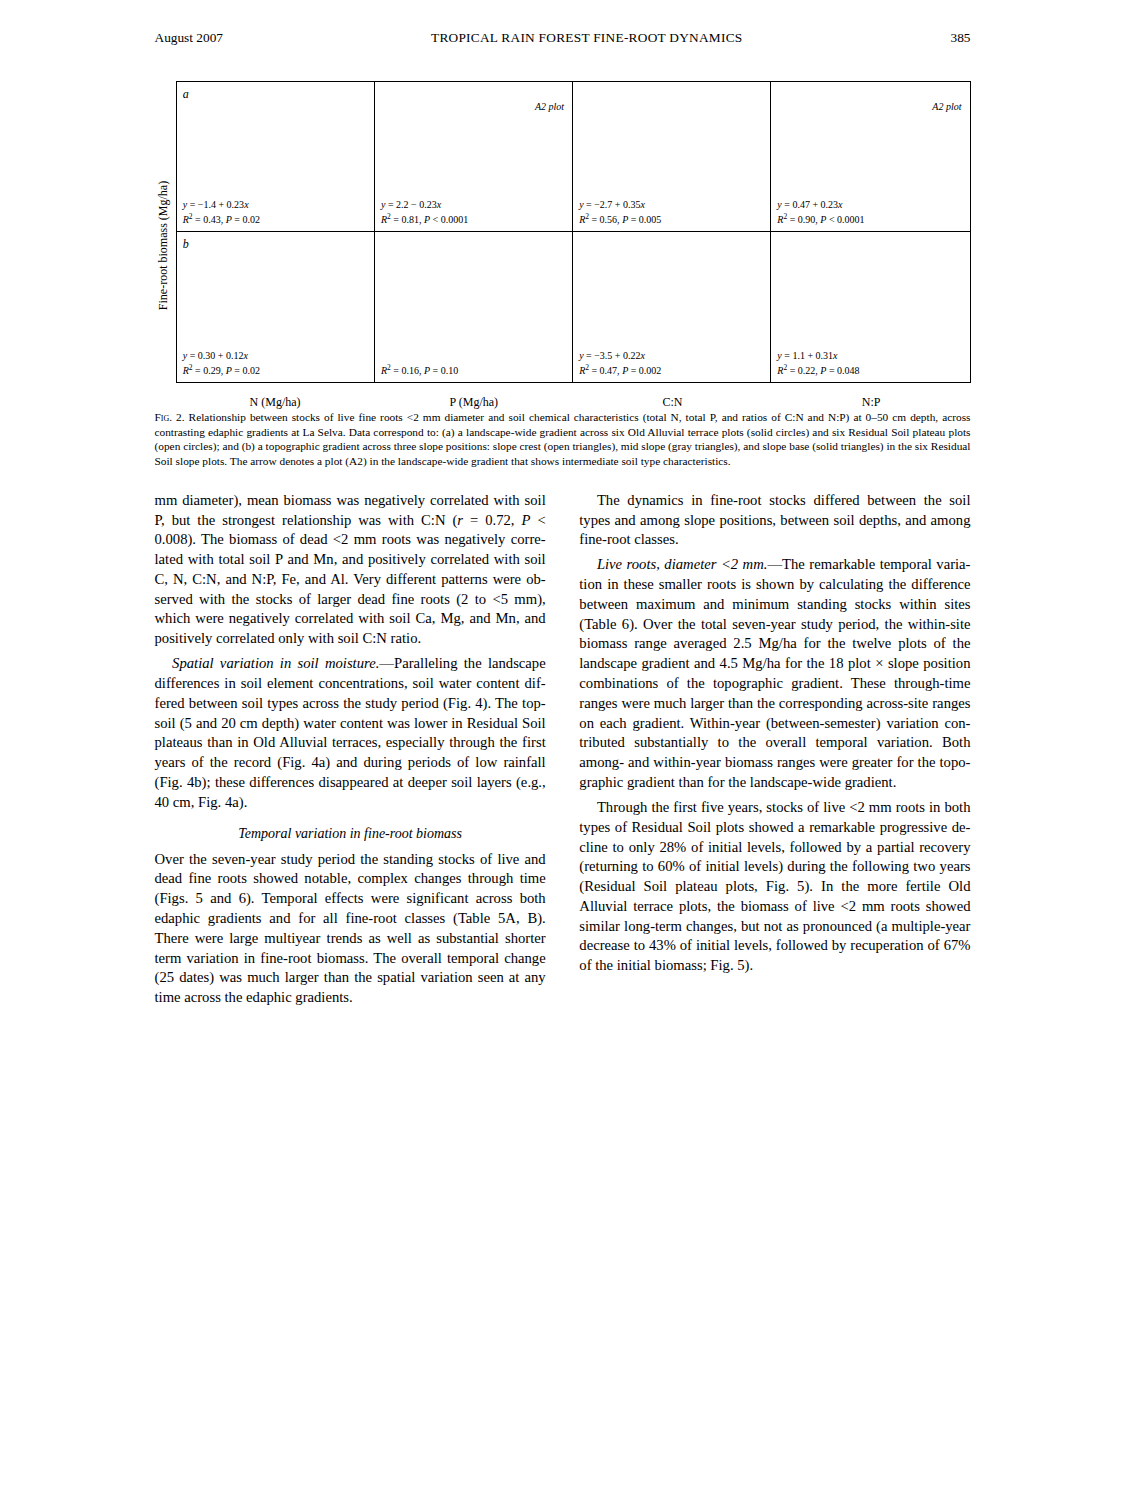August 2007 Tropical Rain Forest Fine-Root Dynamics 385
Fine-root biomass (Mg/ha)
a
y = −1.4 + 0.23x
R2 = 0.43, P = 0.02
A2 plot
y = 2.2 − 0.23x
R2 = 0.81, P < 0.0001
y = −2.7 + 0.35x
R2 = 0.56, P = 0.005
A2 plot
y = 0.47 + 0.23x
R2 = 0.90, P < 0.0001
b
y = 0.30 + 0.12x
R2 = 0.29, P = 0.02
R2 = 0.16, P = 0.10
y = −3.5 + 0.22x
R2 = 0.47, P = 0.002
y = 1.1 + 0.31x
R2 = 0.22, P = 0.048
N (Mg/ha) P (Mg/ha) C:N N:P
Fig. 2. Relationship between stocks of live fine roots <2 mm diameter and soil chemical characteristics (total N, total P, and ratios of C:N and N:P) at 0–50 cm depth, across contrasting edaphic gradients at La Selva. Data correspond to: (a) a landscape-wide gradient across six Old Alluvial terrace plots (solid circles) and six Residual Soil plateau plots (open circles); and (b) a topographic gradient across three slope positions: slope crest (open triangles), mid slope (gray triangles), and slope base (solid triangles) in the six Residual Soil slope plots. The arrow denotes a plot (A2) in the landscape-wide gradient that shows intermediate soil type characteristics.
mm diameter), mean biomass was negatively correlated with soil P, but the strongest relationship was with C:N (r = 0.72, P < 0.008). The biomass of dead <2 mm roots was negatively correlated with total soil P and Mn, and positively correlated with soil C, N, C:N, and N:P, Fe, and Al. Very different patterns were observed with the stocks of larger dead fine roots (2 to <5 mm), which were negatively correlated with soil Ca, Mg, and Mn, and positively correlated only with soil C:N ratio.
Spatial variation in soil moisture.—Paralleling the landscape differences in soil element concentrations, soil water content differed between soil types across the study period (Fig. 4). The topsoil (5 and 20 cm depth) water content was lower in Residual Soil plateaus than in Old Alluvial terraces, especially through the first years of the record (Fig. 4a) and during periods of low rainfall (Fig. 4b); these differences disappeared at deeper soil layers (e.g., 40 cm, Fig. 4a).
Temporal variation in fine-root biomass
Over the seven-year study period the standing stocks of live and dead fine roots showed notable, complex changes through time (Figs. 5 and 6). Temporal effects were significant across both edaphic gradients and for all fine-root classes (Table 5A, B). There were large multiyear trends as well as substantial shorter term variation in fine-root biomass. The overall temporal change (25 dates) was much larger than the spatial variation seen at any time across the edaphic gradients.
The dynamics in fine-root stocks differed between the soil types and among slope positions, between soil depths, and among fine-root classes.
Live roots, diameter <2 mm.—The remarkable temporal variation in these smaller roots is shown by calculating the difference between maximum and minimum standing stocks within sites (Table 6). Over the total seven-year study period, the within-site biomass range averaged 2.5 Mg/ha for the twelve plots of the landscape gradient and 4.5 Mg/ha for the 18 plot × slope position combinations of the topographic gradient. These through-time ranges were much larger than the corresponding across-site ranges on each gradient. Within-year (between-semester) variation contributed substantially to the overall temporal variation. Both among- and within-year biomass ranges were greater for the topographic gradient than for the landscape-wide gradient.
Through the first five years, stocks of live <2 mm roots in both types of Residual Soil plots showed a remarkable progressive decline to only 28% of initial levels, followed by a partial recovery (returning to 60% of initial levels) during the following two years (Residual Soil plateau plots, Fig. 5). In the more fertile Old Alluvial terrace plots, the biomass of live <2 mm roots showed similar long-term changes, but not as pronounced (a multiple-year decrease to 43% of initial levels, followed by recuperation of 67% of the initial biomass; Fig. 5).